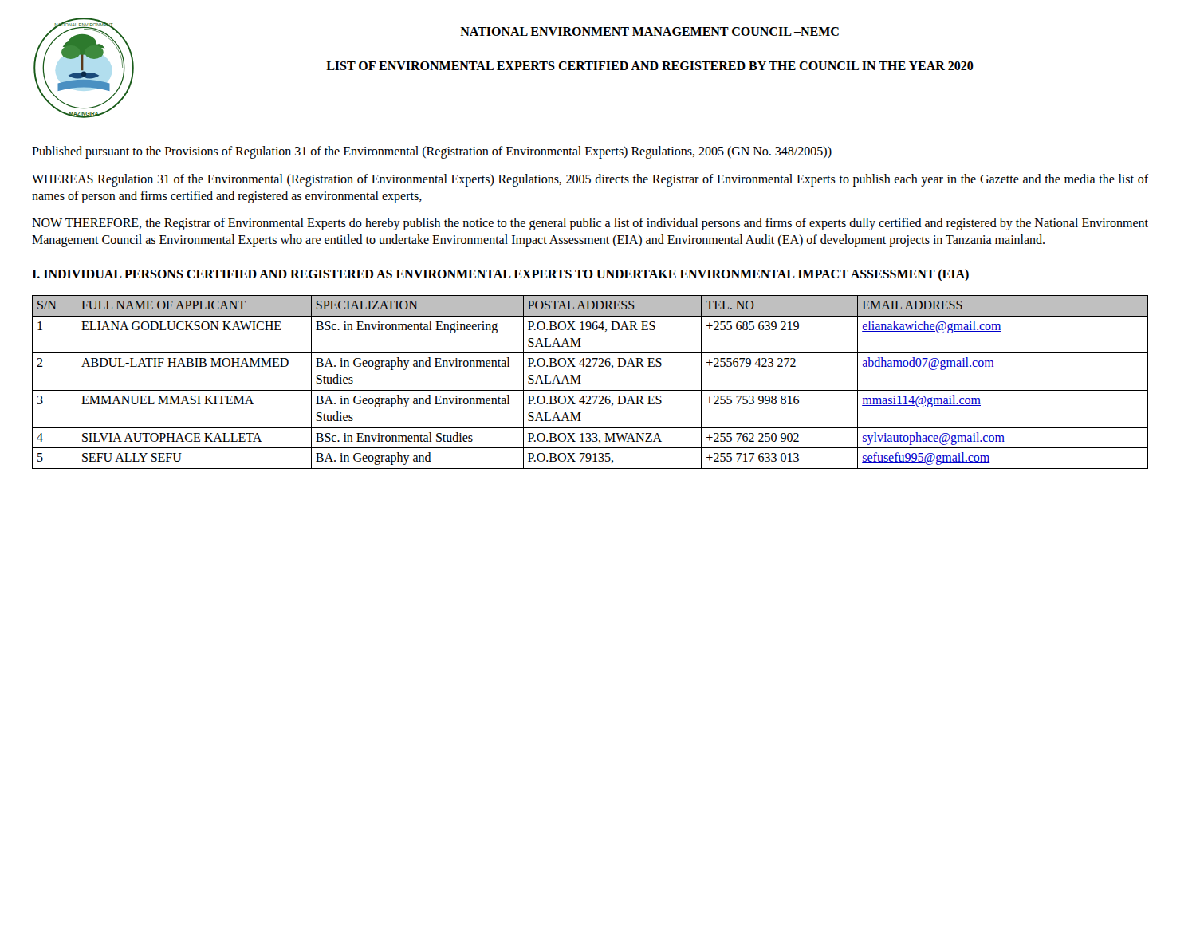NATIONAL ENVIRONMENT MAZINGIRA
National Environment Management Council –NEMC
List of Environmental Experts Certified and Registered by the Council in the Year 2020
Published pursuant to the Provisions of Regulation 31 of the Environmental (Registration of Environmental Experts) Regulations, 2005 (GN No. 348/2005))
WHEREAS Regulation 31 of the Environmental (Registration of Environmental Experts) Regulations, 2005 directs the Registrar of Environmental Experts to publish each year in the Gazette and the media the list of names of person and firms certified and registered as environmental experts,
NOW THEREFORE, the Registrar of Environmental Experts do hereby publish the notice to the general public a list of individual persons and firms of experts dully certified and registered by the National Environment Management Council as Environmental Experts who are entitled to undertake Environmental Impact Assessment (EIA) and Environmental Audit (EA) of development projects in Tanzania mainland.
I. Individual Persons Certified and Registered as Environmental Experts to Undertake Environmental Impact Assessment (EIA)
| S/N | FULL NAME OF APPLICANT | SPECIALIZATION | POSTAL ADDRESS | TEL. NO | EMAIL ADDRESS |
| --- | --- | --- | --- | --- | --- |
| 1 | ELIANA GODLUCKSON KAWICHE | BSc. in Environmental Engineering | P.O.BOX 1964, DAR ES SALAAM | +255 685 639 219 | elianakawiche@gmail.com |
| 2 | ABDUL-LATIF HABIB MOHAMMED | BA. in Geography and Environmental Studies | P.O.BOX 42726, DAR ES SALAAM | +255679 423 272 | abdhamod07@gmail.com |
| 3 | EMMANUEL MMASI KITEMA | BA. in Geography and Environmental Studies | P.O.BOX 42726, DAR ES SALAAM | +255 753 998 816 | mmasi114@gmail.com |
| 4 | SILVIA AUTOPHACE KALLETA | BSc. in Environmental Studies | P.O.BOX 133, MWANZA | +255 762 250 902 | sylviautophace@gmail.com |
| 5 | SEFU ALLY SEFU | BA. in Geography and | P.O.BOX 79135, | +255 717 633 013 | sefusefu995@gmail.com |